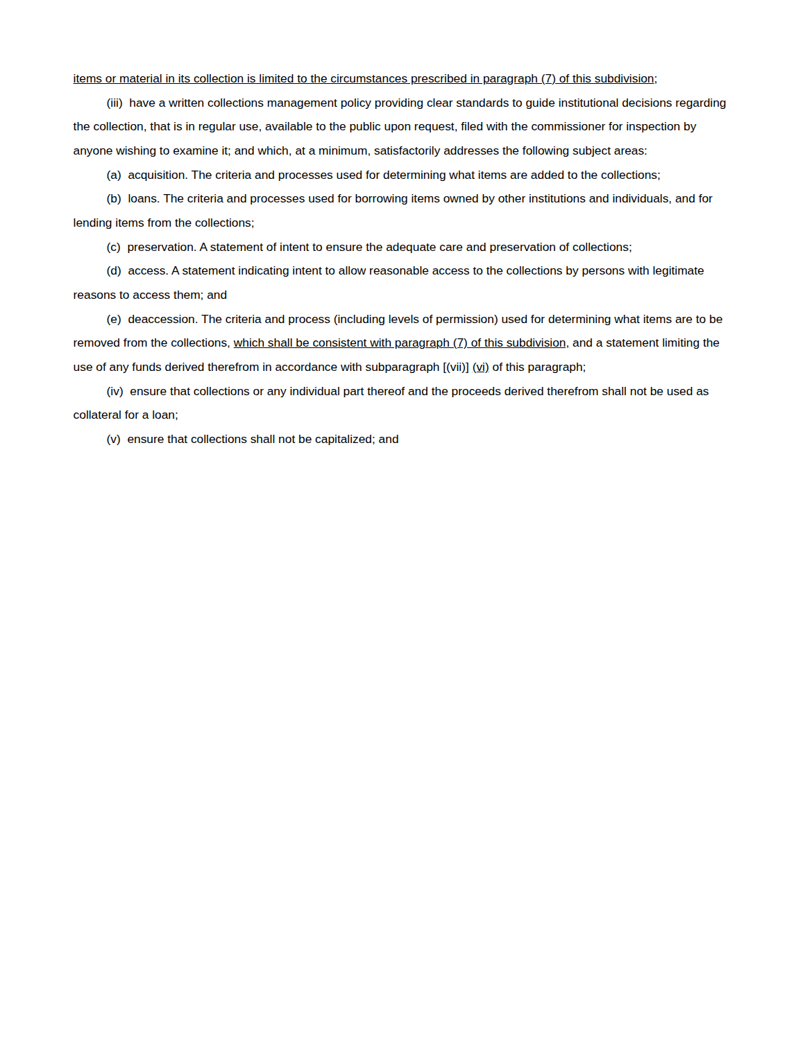items or material in its collection is limited to the circumstances prescribed in paragraph (7) of this subdivision;
(iii) have a written collections management policy providing clear standards to guide institutional decisions regarding the collection, that is in regular use, available to the public upon request, filed with the commissioner for inspection by anyone wishing to examine it; and which, at a minimum, satisfactorily addresses the following subject areas:
(a) acquisition. The criteria and processes used for determining what items are added to the collections;
(b) loans. The criteria and processes used for borrowing items owned by other institutions and individuals, and for lending items from the collections;
(c) preservation. A statement of intent to ensure the adequate care and preservation of collections;
(d) access. A statement indicating intent to allow reasonable access to the collections by persons with legitimate reasons to access them; and
(e) deaccession. The criteria and process (including levels of permission) used for determining what items are to be removed from the collections, which shall be consistent with paragraph (7) of this subdivision, and a statement limiting the use of any funds derived therefrom in accordance with subparagraph [(vii)] (vi) of this paragraph;
(iv) ensure that collections or any individual part thereof and the proceeds derived therefrom shall not be used as collateral for a loan;
(v) ensure that collections shall not be capitalized; and